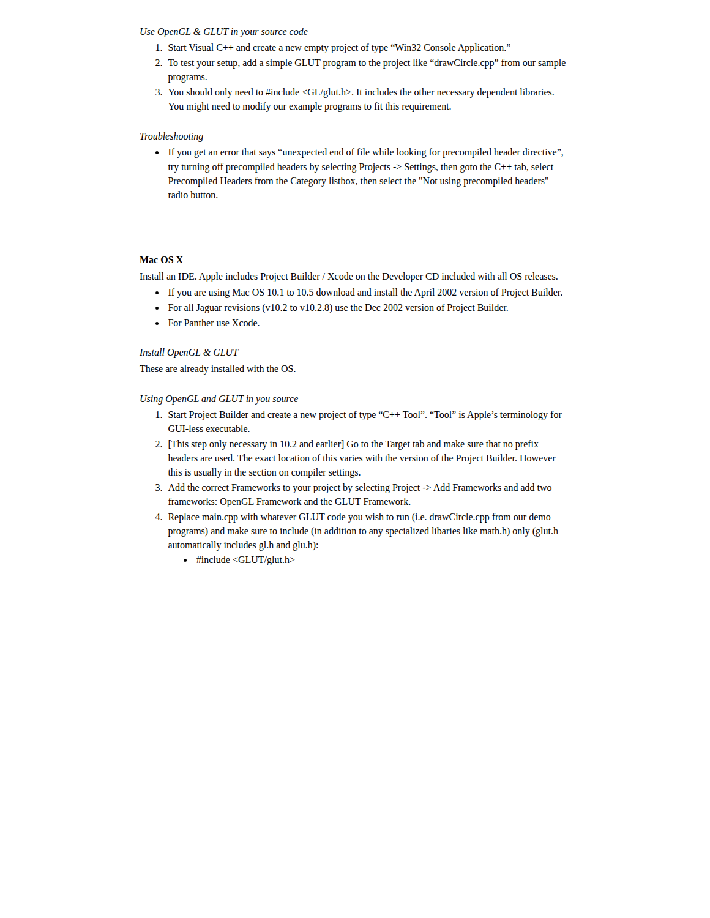Use OpenGL & GLUT in your source code
Start Visual C++ and create a new empty project of type “Win32 Console Application.”
To test your setup, add a simple GLUT program to the project like “drawCircle.cpp” from our sample programs.
You should only need to #include <GL/glut.h>. It includes the other necessary dependent libraries. You might need to modify our example programs to fit this requirement.
Troubleshooting
If you get an error that says “unexpected end of file while looking for precompiled header directive”, try turning off precompiled headers by selecting Projects -> Settings, then goto the C++ tab, select Precompiled Headers from the Category listbox, then select the "Not using precompiled headers" radio button.
Mac OS X
Install an IDE. Apple includes Project Builder / Xcode on the Developer CD included with all OS releases.
If you are using Mac OS 10.1 to 10.5 download and install the April 2002 version of Project Builder.
For all Jaguar revisions (v10.2 to v10.2.8) use the Dec 2002 version of Project Builder.
For Panther use Xcode.
Install OpenGL & GLUT
These are already installed with the OS.
Using OpenGL and GLUT in you source
Start Project Builder and create a new project of type “C++ Tool”. “Tool” is Apple’s terminology for GUI-less executable.
[This step only necessary in 10.2 and earlier] Go to the Target tab and make sure that no prefix headers are used. The exact location of this varies with the version of the Project Builder. However this is usually in the section on compiler settings.
Add the correct Frameworks to your project by selecting Project -> Add Frameworks and add two frameworks: OpenGL Framework and the GLUT Framework.
Replace main.cpp with whatever GLUT code you wish to run (i.e. drawCircle.cpp from our demo programs) and make sure to include (in addition to any specialized libaries like math.h) only (glut.h automatically includes gl.h and glu.h):
#include <GLUT/glut.h>